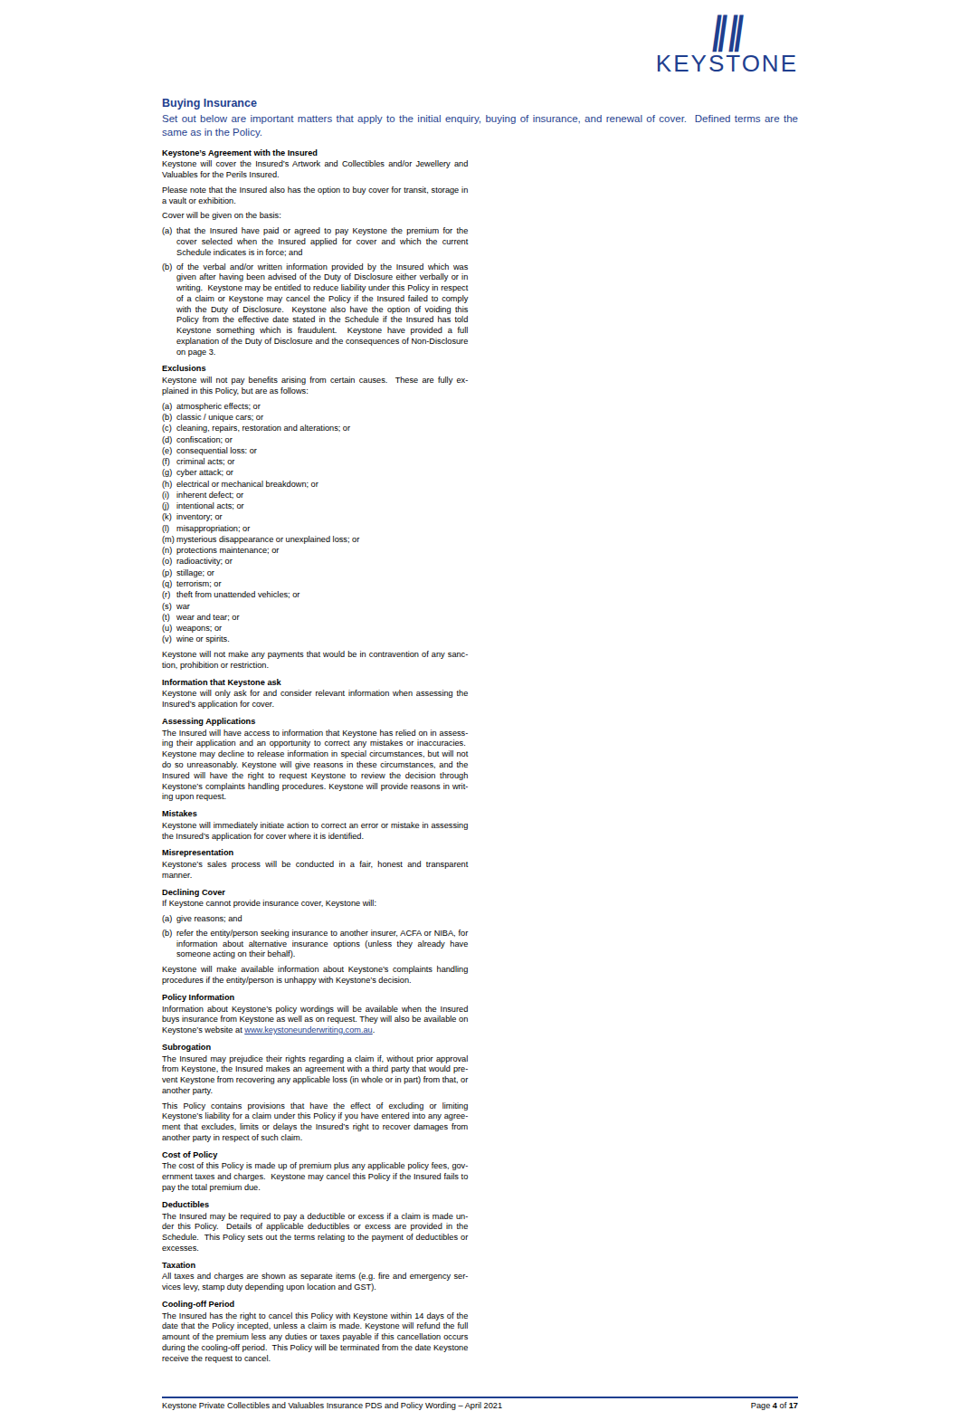∥∥ KEYSTONE
Buying Insurance
Set out below are important matters that apply to the initial enquiry, buying of insurance, and renewal of cover. Defined terms are the same as in the Policy.
Keystone’s Agreement with the Insured
Keystone will cover the Insured’s Artwork and Collectibles and/or Jewellery and Valuables for the Perils Insured.
Please note that the Insured also has the option to buy cover for transit, storage in a vault or exhibition.
Cover will be given on the basis:
that the Insured have paid or agreed to pay Keystone the premium for the cover selected when the Insured applied for cover and which the current Schedule indicates is in force; and
of the verbal and/or written information provided by the Insured which was given after having been advised of the Duty of Disclosure either verbally or in writing. Keystone may be entitled to reduce liability under this Policy in respect of a claim or Keystone may cancel the Policy if the Insured failed to comply with the Duty of Disclosure. Keystone also have the option of voiding this Policy from the effective date stated in the Schedule if the Insured has told Keystone something which is fraudulent. Keystone have provided a full explanation of the Duty of Disclosure and the consequences of Non-Disclosure on page 3.
Exclusions
Keystone will not pay benefits arising from certain causes. These are fully explained in this Policy, but are as follows:
atmospheric effects; or
classic / unique cars; or
cleaning, repairs, restoration and alterations; or
confiscation; or
consequential loss: or
criminal acts; or
cyber attack; or
electrical or mechanical breakdown; or
inherent defect; or
intentional acts; or
inventory; or
misappropriation; or
mysterious disappearance or unexplained loss; or
protections maintenance; or
radioactivity; or
stillage; or
terrorism; or
theft from unattended vehicles; or
war
wear and tear; or
weapons; or
wine or spirits.
Keystone will not make any payments that would be in contravention of any sanction, prohibition or restriction.
Information that Keystone ask
Keystone will only ask for and consider relevant information when assessing the Insured’s application for cover.
Assessing Applications
The Insured will have access to information that Keystone has relied on in assessing their application and an opportunity to correct any mistakes or inaccuracies. Keystone may decline to release information in special circumstances, but will not do so unreasonably. Keystone will give reasons in these circumstances, and the Insured will have the right to request Keystone to review the decision through Keystone’s complaints handling procedures. Keystone will provide reasons in writing upon request.
Mistakes
Keystone will immediately initiate action to correct an error or mistake in assessing the Insured’s application for cover where it is identified.
Misrepresentation
Keystone’s sales process will be conducted in a fair, honest and transparent manner.
Declining Cover
If Keystone cannot provide insurance cover, Keystone will:
give reasons; and
refer the entity/person seeking insurance to another insurer, ACFA or NIBA, for information about alternative insurance options (unless they already have someone acting on their behalf).
Keystone will make available information about Keystone’s complaints handling procedures if the entity/person is unhappy with Keystone’s decision.
Policy Information
Information about Keystone’s policy wordings will be available when the Insured buys insurance from Keystone as well as on request. They will also be available on Keystone’s website at www.keystoneunderwriting.com.au.
Subrogation
The Insured may prejudice their rights regarding a claim if, without prior approval from Keystone, the Insured makes an agreement with a third party that would prevent Keystone from recovering any applicable loss (in whole or in part) from that, or another party.
This Policy contains provisions that have the effect of excluding or limiting Keystone’s liability for a claim under this Policy if you have entered into any agreement that excludes, limits or delays the Insured’s right to recover damages from another party in respect of such claim.
Cost of Policy
The cost of this Policy is made up of premium plus any applicable policy fees, government taxes and charges. Keystone may cancel this Policy if the Insured fails to pay the total premium due.
Deductibles
The Insured may be required to pay a deductible or excess if a claim is made under this Policy. Details of applicable deductibles or excess are provided in the Schedule. This Policy sets out the terms relating to the payment of deductibles or excesses.
Taxation
All taxes and charges are shown as separate items (e.g. fire and emergency services levy, stamp duty depending upon location and GST).
Cooling-off Period
The Insured has the right to cancel this Policy with Keystone within 14 days of the date that the Policy incepted, unless a claim is made. Keystone will refund the full amount of the premium less any duties or taxes payable if this cancellation occurs during the cooling-off period. This Policy will be terminated from the date Keystone receive the request to cancel.
Keystone Private Collectibles and Valuables Insurance PDS and Policy Wording – April 2021
Page 4 of 17